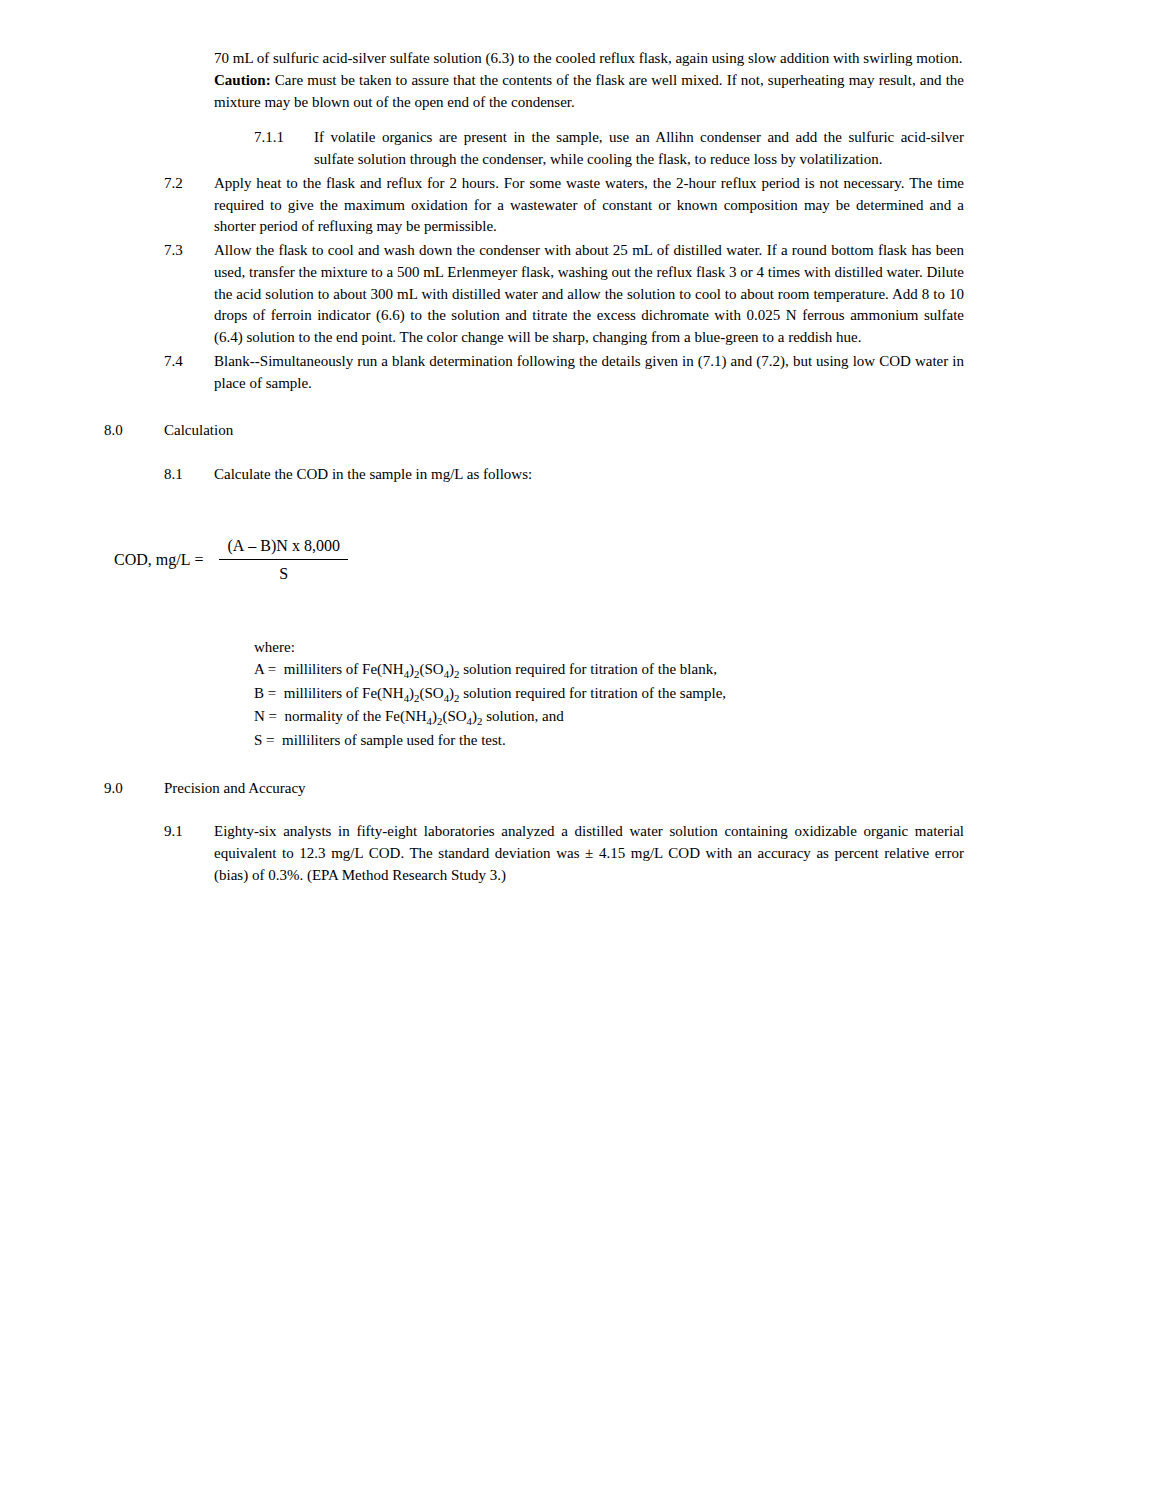70 mL of sulfuric acid-silver sulfate solution (6.3) to the cooled reflux flask, again using slow addition with swirling motion.
Caution: Care must be taken to assure that the contents of the flask are well mixed. If not, superheating may result, and the mixture may be blown out of the open end of the condenser.
7.1.1
If volatile organics are present in the sample, use an Allihn condenser and add the sulfuric acid-silver sulfate solution through the condenser, while cooling the flask, to reduce loss by volatilization.
7.2
Apply heat to the flask and reflux for 2 hours. For some waste waters, the 2-hour reflux period is not necessary. The time required to give the maximum oxidation for a wastewater of constant or known composition may be determined and a shorter period of refluxing may be permissible.
7.3
Allow the flask to cool and wash down the condenser with about 25 mL of distilled water. If a round bottom flask has been used, transfer the mixture to a 500 mL Erlenmeyer flask, washing out the reflux flask 3 or 4 times with distilled water. Dilute the acid solution to about 300 mL with distilled water and allow the solution to cool to about room temperature. Add 8 to 10 drops of ferroin indicator (6.6) to the solution and titrate the excess dichromate with 0.025 N ferrous ammonium sulfate (6.4) solution to the end point. The color change will be sharp, changing from a blue-green to a reddish hue.
7.4
Blank--Simultaneously run a blank determination following the details given in (7.1) and (7.2), but using low COD water in place of sample.
8.0
Calculation
8.1
Calculate the COD in the sample in mg/L as follows:
COD, mg/L = (A – B)N x 8,000 S
where:
A = milliliters of Fe(NH4)2(SO4)2 solution required for titration of the blank,
B = milliliters of Fe(NH4)2(SO4)2 solution required for titration of the sample,
N = normality of the Fe(NH4)2(SO4)2 solution, and
S = milliliters of sample used for the test.
9.0
Precision and Accuracy
9.1
Eighty-six analysts in fifty-eight laboratories analyzed a distilled water solution containing oxidizable organic material equivalent to 12.3 mg/L COD. The standard deviation was ± 4.15 mg/L COD with an accuracy as percent relative error (bias) of 0.3%. (EPA Method Research Study 3.)